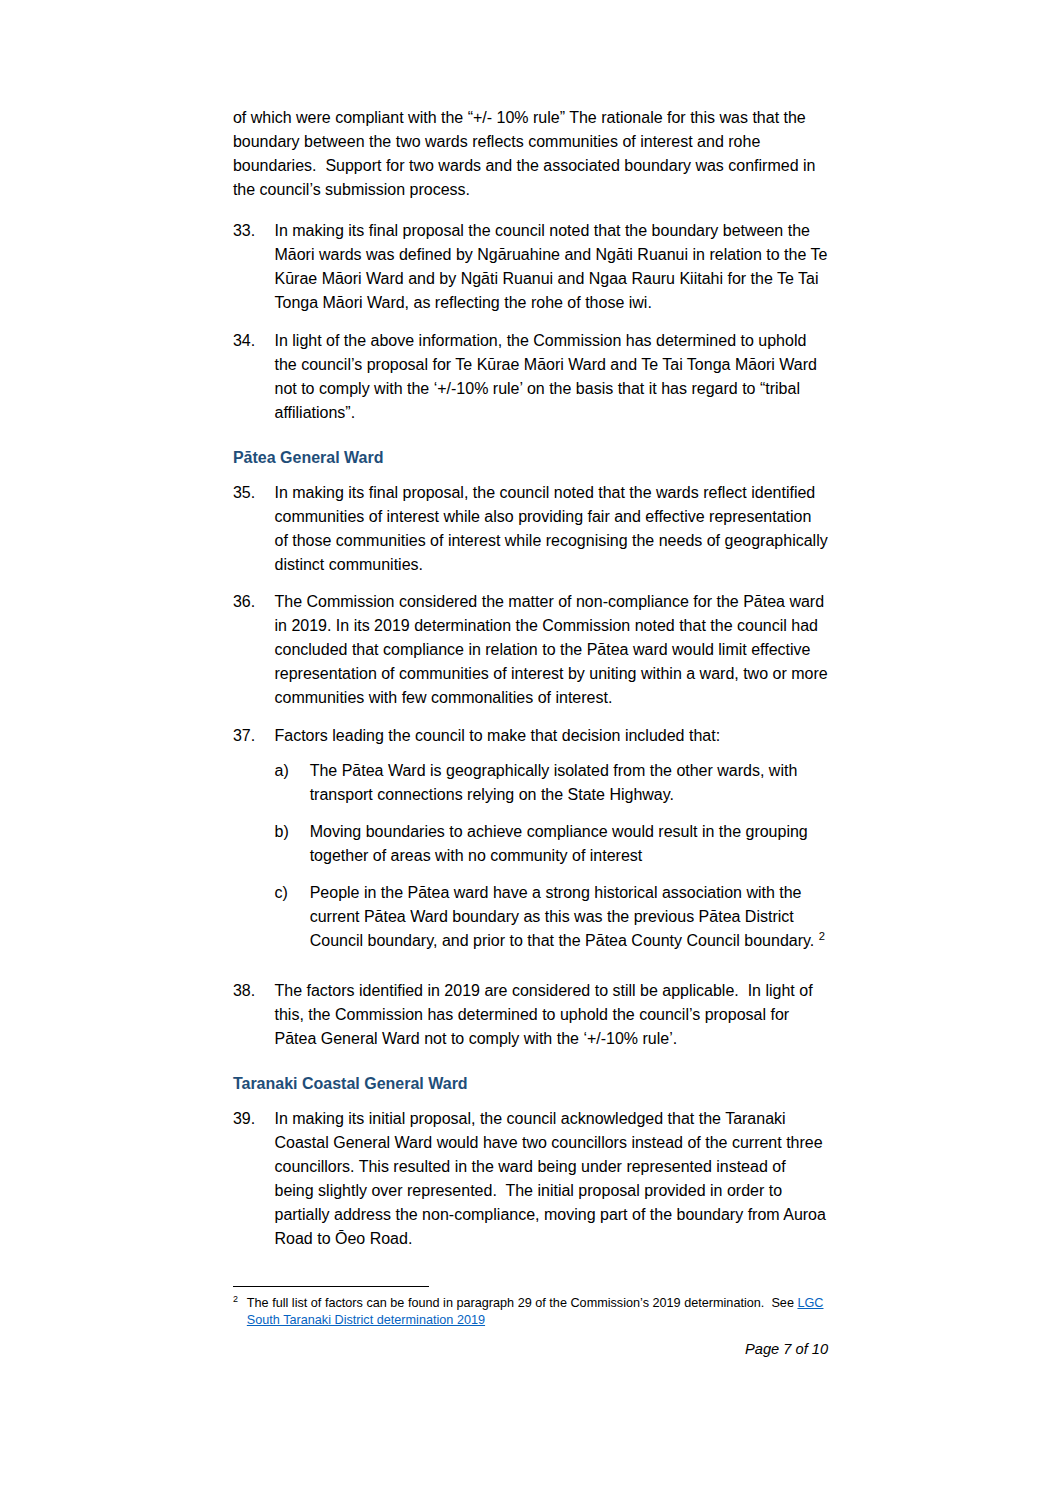of which were compliant with the “+/- 10% rule” The rationale for this was that the boundary between the two wards reflects communities of interest and rohe boundaries. Support for two wards and the associated boundary was confirmed in the council’s submission process.
33. In making its final proposal the council noted that the boundary between the Māori wards was defined by Ngāruahine and Ngāti Ruanui in relation to the Te Kūrae Māori Ward and by Ngāti Ruanui and Ngaa Rauru Kiitahi for the Te Tai Tonga Māori Ward, as reflecting the rohe of those iwi.
34. In light of the above information, the Commission has determined to uphold the council’s proposal for Te Kūrae Māori Ward and Te Tai Tonga Māori Ward not to comply with the ‘+/-10% rule’ on the basis that it has regard to “tribal affiliations”.
Pātea General Ward
35. In making its final proposal, the council noted that the wards reflect identified communities of interest while also providing fair and effective representation of those communities of interest while recognising the needs of geographically distinct communities.
36. The Commission considered the matter of non-compliance for the Pātea ward in 2019. In its 2019 determination the Commission noted that the council had concluded that compliance in relation to the Pātea ward would limit effective representation of communities of interest by uniting within a ward, two or more communities with few commonalities of interest.
37. Factors leading the council to make that decision included that:
a) The Pātea Ward is geographically isolated from the other wards, with transport connections relying on the State Highway.
b) Moving boundaries to achieve compliance would result in the grouping together of areas with no community of interest
c) People in the Pātea ward have a strong historical association with the current Pātea Ward boundary as this was the previous Pātea District Council boundary, and prior to that the Pātea County Council boundary. 2
38. The factors identified in 2019 are considered to still be applicable. In light of this, the Commission has determined to uphold the council’s proposal for Pātea General Ward not to comply with the ‘+/-10% rule’.
Taranaki Coastal General Ward
39. In making its initial proposal, the council acknowledged that the Taranaki Coastal General Ward would have two councillors instead of the current three councillors. This resulted in the ward being under represented instead of being slightly over represented. The initial proposal provided in order to partially address the non-compliance, moving part of the boundary from Auroa Road to Ōeo Road.
2 The full list of factors can be found in paragraph 29 of the Commission’s 2019 determination. See LGC South Taranaki District determination 2019
Page 7 of 10